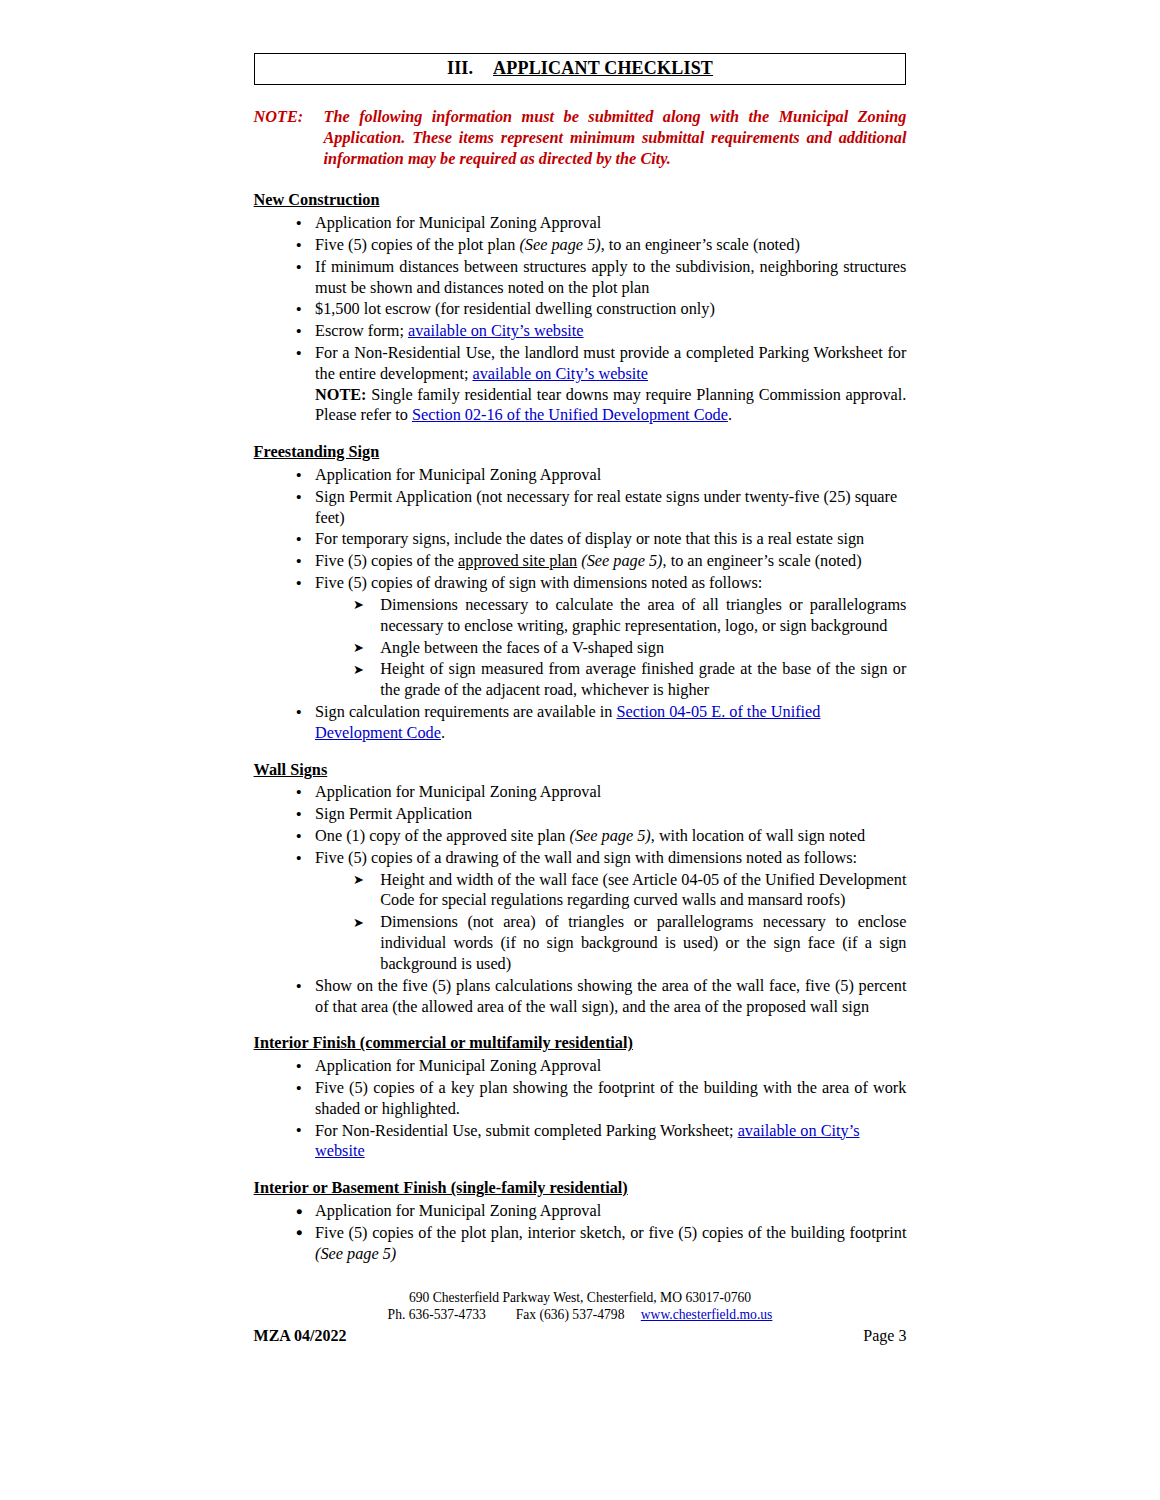III. APPLICANT CHECKLIST
NOTE:
The following information must be submitted along with the Municipal Zoning Application. These items represent minimum submittal requirements and additional information may be required as directed by the City.
New Construction
Application for Municipal Zoning Approval
Five (5) copies of the plot plan (See page 5), to an engineer’s scale (noted)
If minimum distances between structures apply to the subdivision, neighboring structures must be shown and distances noted on the plot plan
$1,500 lot escrow (for residential dwelling construction only)
Escrow form; available on City’s website
For a Non-Residential Use, the landlord must provide a completed Parking Worksheet for the entire development; available on City’s website
NOTE: Single family residential tear downs may require Planning Commission approval. Please refer to Section 02-16 of the Unified Development Code.
Freestanding Sign
Application for Municipal Zoning Approval
Sign Permit Application (not necessary for real estate signs under twenty-five (25) square feet)
For temporary signs, include the dates of display or note that this is a real estate sign
Five (5) copies of the approved site plan (See page 5), to an engineer’s scale (noted)
Five (5) copies of drawing of sign with dimensions noted as follows:
Dimensions necessary to calculate the area of all triangles or parallelograms necessary to enclose writing, graphic representation, logo, or sign background
Angle between the faces of a V-shaped sign
Height of sign measured from average finished grade at the base of the sign or the grade of the adjacent road, whichever is higher
Sign calculation requirements are available in Section 04-05 E. of the Unified Development Code.
Wall Signs
Application for Municipal Zoning Approval
Sign Permit Application
One (1) copy of the approved site plan (See page 5), with location of wall sign noted
Five (5) copies of a drawing of the wall and sign with dimensions noted as follows:
Height and width of the wall face (see Article 04-05 of the Unified Development Code for special regulations regarding curved walls and mansard roofs)
Dimensions (not area) of triangles or parallelograms necessary to enclose individual words (if no sign background is used) or the sign face (if a sign background is used)
Show on the five (5) plans calculations showing the area of the wall face, five (5) percent of that area (the allowed area of the wall sign), and the area of the proposed wall sign
Interior Finish (commercial or multifamily residential)
Application for Municipal Zoning Approval
Five (5) copies of a key plan showing the footprint of the building with the area of work shaded or highlighted.
For Non-Residential Use, submit completed Parking Worksheet; available on City’s website
Interior or Basement Finish (single-family residential)
Application for Municipal Zoning Approval
Five (5) copies of the plot plan, interior sketch, or five (5) copies of the building footprint (See page 5)
690 Chesterfield Parkway West, Chesterfield, MO 63017-0760
Ph. 636-537-4733 Fax (636) 537-4798 www.chesterfield.mo.us
MZA 04/2022
Page 3